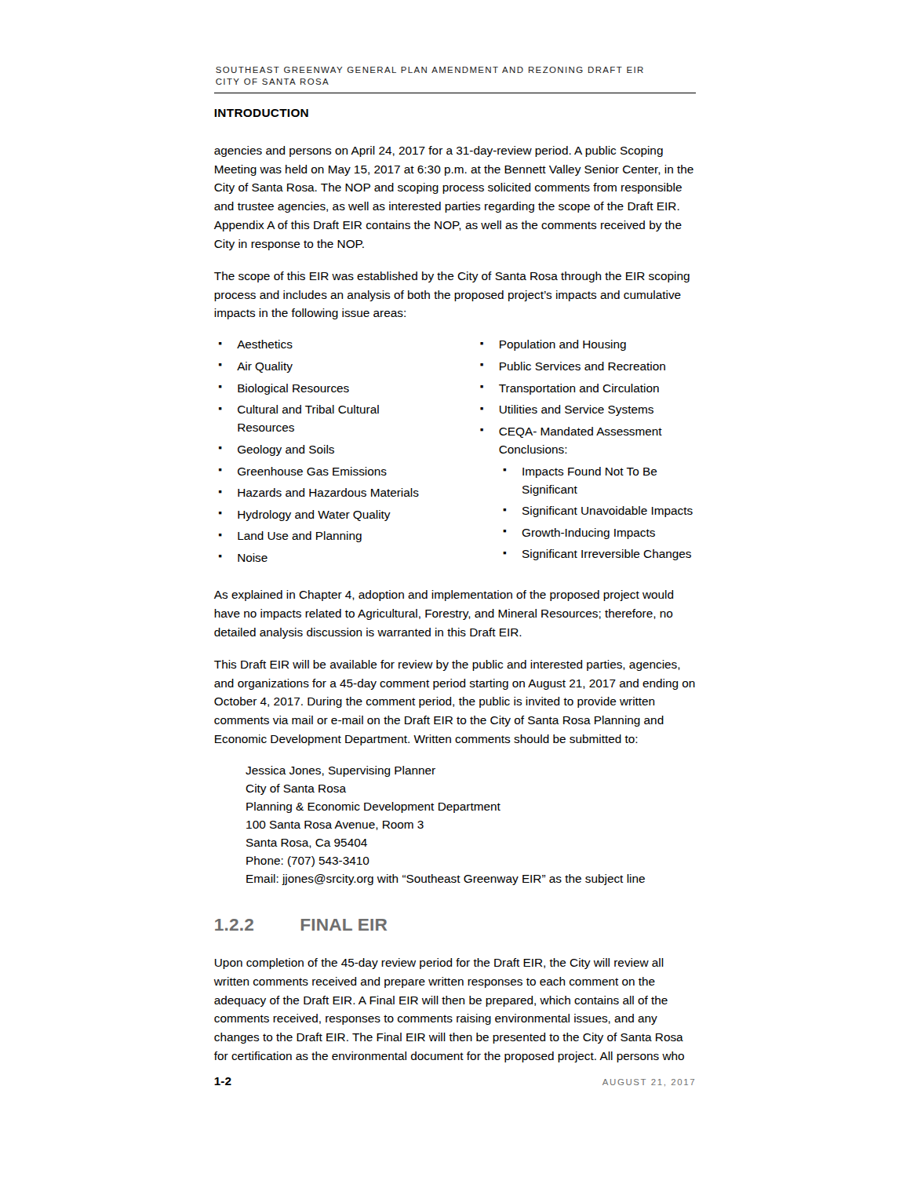Southeast Greenway General Plan Amendment and Rezoning Draft EIR City of Santa Rosa
INTRODUCTION
agencies and persons on April 24, 2017 for a 31-day-review period. A public Scoping Meeting was held on May 15, 2017 at 6:30 p.m. at the Bennett Valley Senior Center, in the City of Santa Rosa. The NOP and scoping process solicited comments from responsible and trustee agencies, as well as interested parties regarding the scope of the Draft EIR. Appendix A of this Draft EIR contains the NOP, as well as the comments received by the City in response to the NOP.
The scope of this EIR was established by the City of Santa Rosa through the EIR scoping process and includes an analysis of both the proposed project’s impacts and cumulative impacts in the following issue areas:
Aesthetics
Air Quality
Biological Resources
Cultural and Tribal Cultural Resources
Geology and Soils
Greenhouse Gas Emissions
Hazards and Hazardous Materials
Hydrology and Water Quality
Land Use and Planning
Noise
Population and Housing
Public Services and Recreation
Transportation and Circulation
Utilities and Service Systems
CEQA- Mandated Assessment Conclusions:
Impacts Found Not To Be Significant
Significant Unavoidable Impacts
Growth-Inducing Impacts
Significant Irreversible Changes
As explained in Chapter 4, adoption and implementation of the proposed project would have no impacts related to Agricultural, Forestry, and Mineral Resources; therefore, no detailed analysis discussion is warranted in this Draft EIR.
This Draft EIR will be available for review by the public and interested parties, agencies, and organizations for a 45-day comment period starting on August 21, 2017 and ending on October 4, 2017. During the comment period, the public is invited to provide written comments via mail or e-mail on the Draft EIR to the City of Santa Rosa Planning and Economic Development Department. Written comments should be submitted to:
Jessica Jones, Supervising Planner
City of Santa Rosa
Planning & Economic Development Department
100 Santa Rosa Avenue, Room 3
Santa Rosa, Ca 95404
Phone: (707) 543-3410
Email: jjones@srcity.org with “Southeast Greenway EIR” as the subject line
1.2.2 Final EIR
Upon completion of the 45-day review period for the Draft EIR, the City will review all written comments received and prepare written responses to each comment on the adequacy of the Draft EIR. A Final EIR will then be prepared, which contains all of the comments received, responses to comments raising environmental issues, and any changes to the Draft EIR. The Final EIR will then be presented to the City of Santa Rosa for certification as the environmental document for the proposed project. All persons who
1-2 August 21, 2017